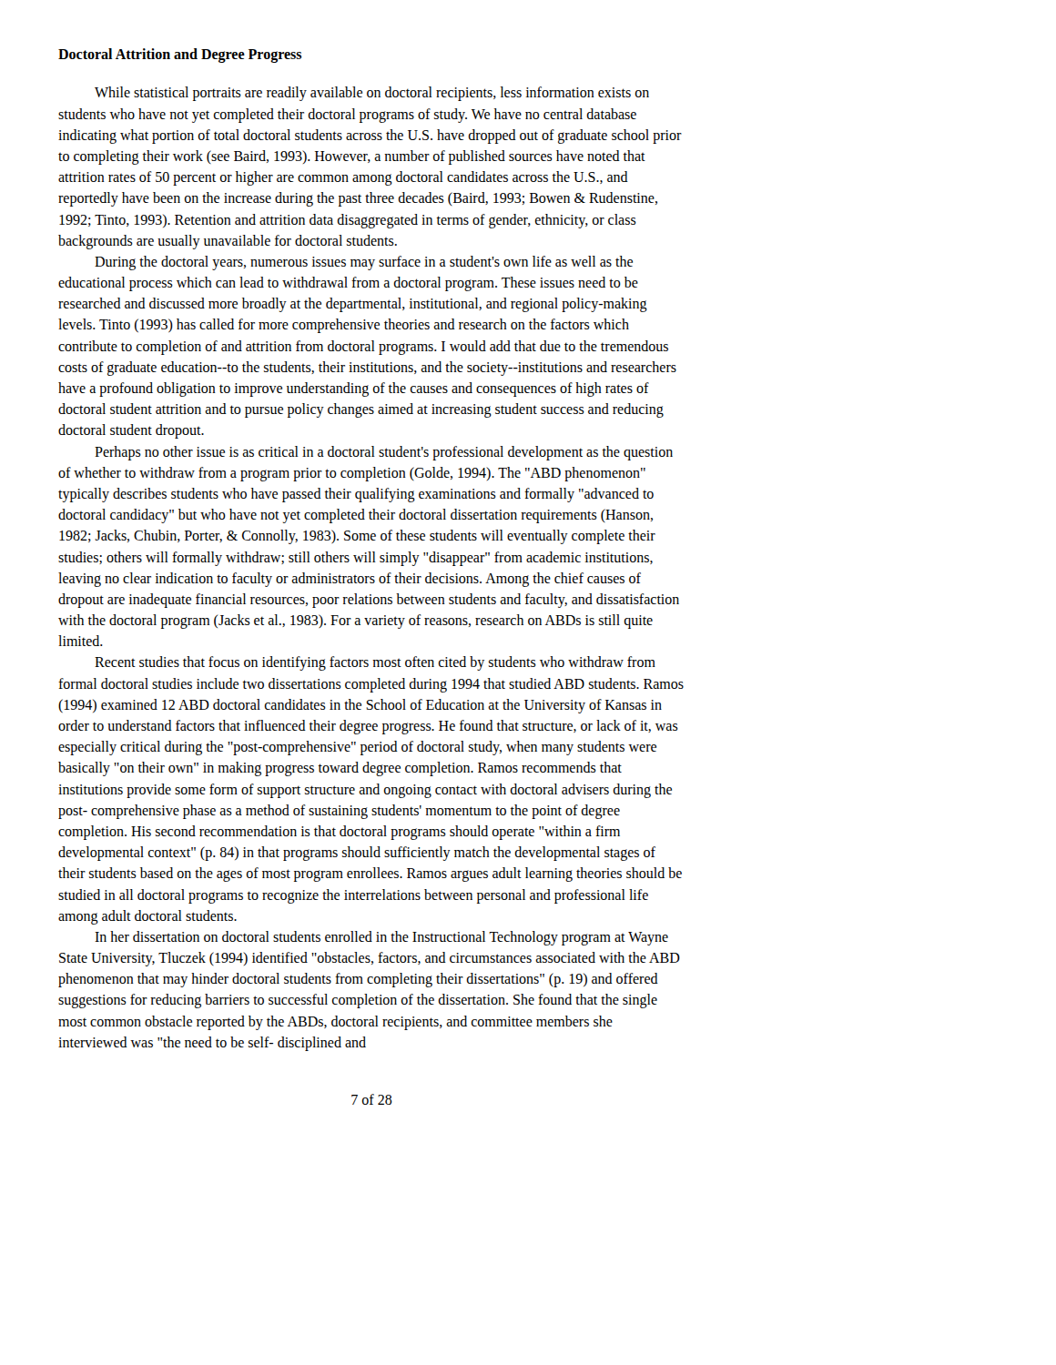Doctoral Attrition and Degree Progress
While statistical portraits are readily available on doctoral recipients, less information exists on students who have not yet completed their doctoral programs of study. We have no central database indicating what portion of total doctoral students across the U.S. have dropped out of graduate school prior to completing their work (see Baird, 1993). However, a number of published sources have noted that attrition rates of 50 percent or higher are common among doctoral candidates across the U.S., and reportedly have been on the increase during the past three decades (Baird, 1993; Bowen & Rudenstine, 1992; Tinto, 1993). Retention and attrition data disaggregated in terms of gender, ethnicity, or class backgrounds are usually unavailable for doctoral students.
During the doctoral years, numerous issues may surface in a student's own life as well as the educational process which can lead to withdrawal from a doctoral program. These issues need to be researched and discussed more broadly at the departmental, institutional, and regional policy-making levels. Tinto (1993) has called for more comprehensive theories and research on the factors which contribute to completion of and attrition from doctoral programs. I would add that due to the tremendous costs of graduate education--to the students, their institutions, and the society--institutions and researchers have a profound obligation to improve understanding of the causes and consequences of high rates of doctoral student attrition and to pursue policy changes aimed at increasing student success and reducing doctoral student dropout.
Perhaps no other issue is as critical in a doctoral student's professional development as the question of whether to withdraw from a program prior to completion (Golde, 1994). The "ABD phenomenon" typically describes students who have passed their qualifying examinations and formally "advanced to doctoral candidacy" but who have not yet completed their doctoral dissertation requirements (Hanson, 1982; Jacks, Chubin, Porter, & Connolly, 1983). Some of these students will eventually complete their studies; others will formally withdraw; still others will simply "disappear" from academic institutions, leaving no clear indication to faculty or administrators of their decisions. Among the chief causes of dropout are inadequate financial resources, poor relations between students and faculty, and dissatisfaction with the doctoral program (Jacks et al., 1983). For a variety of reasons, research on ABDs is still quite limited.
Recent studies that focus on identifying factors most often cited by students who withdraw from formal doctoral studies include two dissertations completed during 1994 that studied ABD students. Ramos (1994) examined 12 ABD doctoral candidates in the School of Education at the University of Kansas in order to understand factors that influenced their degree progress. He found that structure, or lack of it, was especially critical during the "post-comprehensive" period of doctoral study, when many students were basically "on their own" in making progress toward degree completion. Ramos recommends that institutions provide some form of support structure and ongoing contact with doctoral advisers during the post- comprehensive phase as a method of sustaining students' momentum to the point of degree completion. His second recommendation is that doctoral programs should operate "within a firm developmental context" (p. 84) in that programs should sufficiently match the developmental stages of their students based on the ages of most program enrollees. Ramos argues adult learning theories should be studied in all doctoral programs to recognize the interrelations between personal and professional life among adult doctoral students.
In her dissertation on doctoral students enrolled in the Instructional Technology program at Wayne State University, Tluczek (1994) identified "obstacles, factors, and circumstances associated with the ABD phenomenon that may hinder doctoral students from completing their dissertations" (p. 19) and offered suggestions for reducing barriers to successful completion of the dissertation. She found that the single most common obstacle reported by the ABDs, doctoral recipients, and committee members she interviewed was "the need to be self- disciplined and
7 of 28